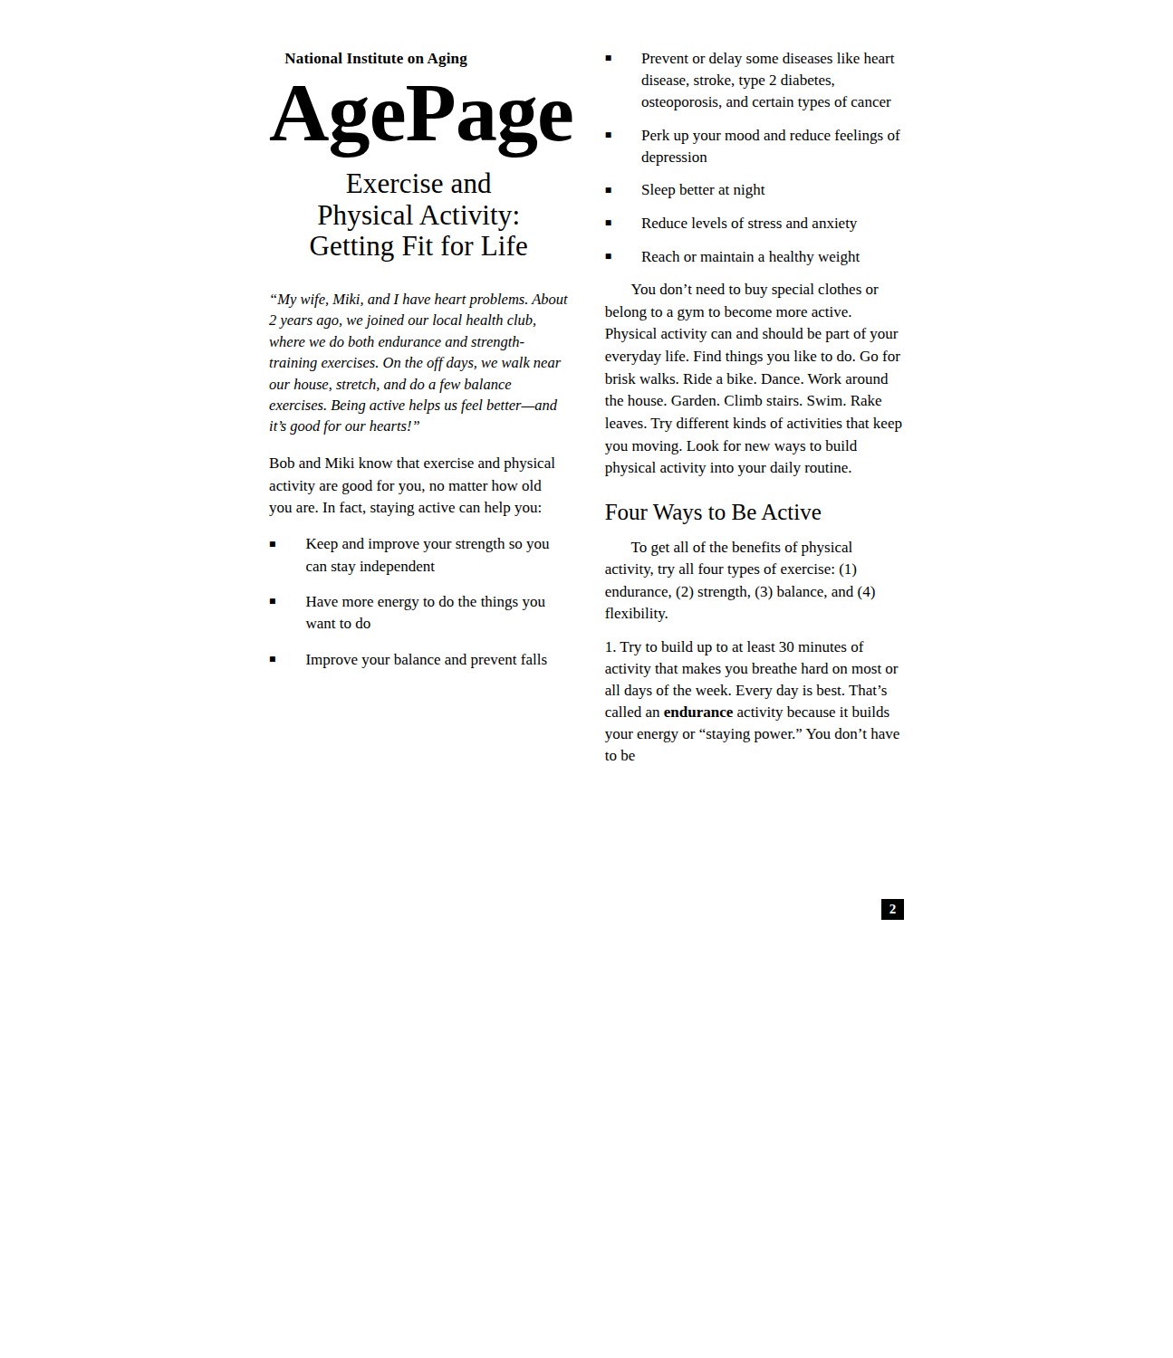National Institute on Aging
AgePage
Exercise and
Physical Activity:
Getting Fit for Life
“My wife, Miki, and I have heart problems. About 2 years ago, we joined our local health club, where we do both endurance and strength-training exercises. On the off days, we walk near our house, stretch, and do a few balance exercises. Being active helps us feel better—and it’s good for our hearts!”
Bob and Miki know that exercise and physical activity are good for you, no matter how old you are. In fact, staying active can help you:
Keep and improve your strength so you can stay independent
Have more energy to do the things you want to do
Improve your balance and prevent falls
Prevent or delay some diseases like heart disease, stroke, type 2 diabetes, osteoporosis, and certain types of cancer
Perk up your mood and reduce feelings of depression
Sleep better at night
Reduce levels of stress and anxiety
Reach or maintain a healthy weight
You don’t need to buy special clothes or belong to a gym to become more active. Physical activity can and should be part of your everyday life. Find things you like to do. Go for brisk walks. Ride a bike. Dance. Work around the house. Garden. Climb stairs. Swim. Rake leaves. Try different kinds of activities that keep you moving. Look for new ways to build physical activity into your daily routine.
Four Ways to Be Active
To get all of the benefits of physical activity, try all four types of exercise: (1) endurance, (2) strength, (3) balance, and (4) flexibility.
1. Try to build up to at least 30 minutes of activity that makes you breathe hard on most or all days of the week. Every day is best. That’s called an endurance activity because it builds your energy or “staying power.” You don’t have to be
2